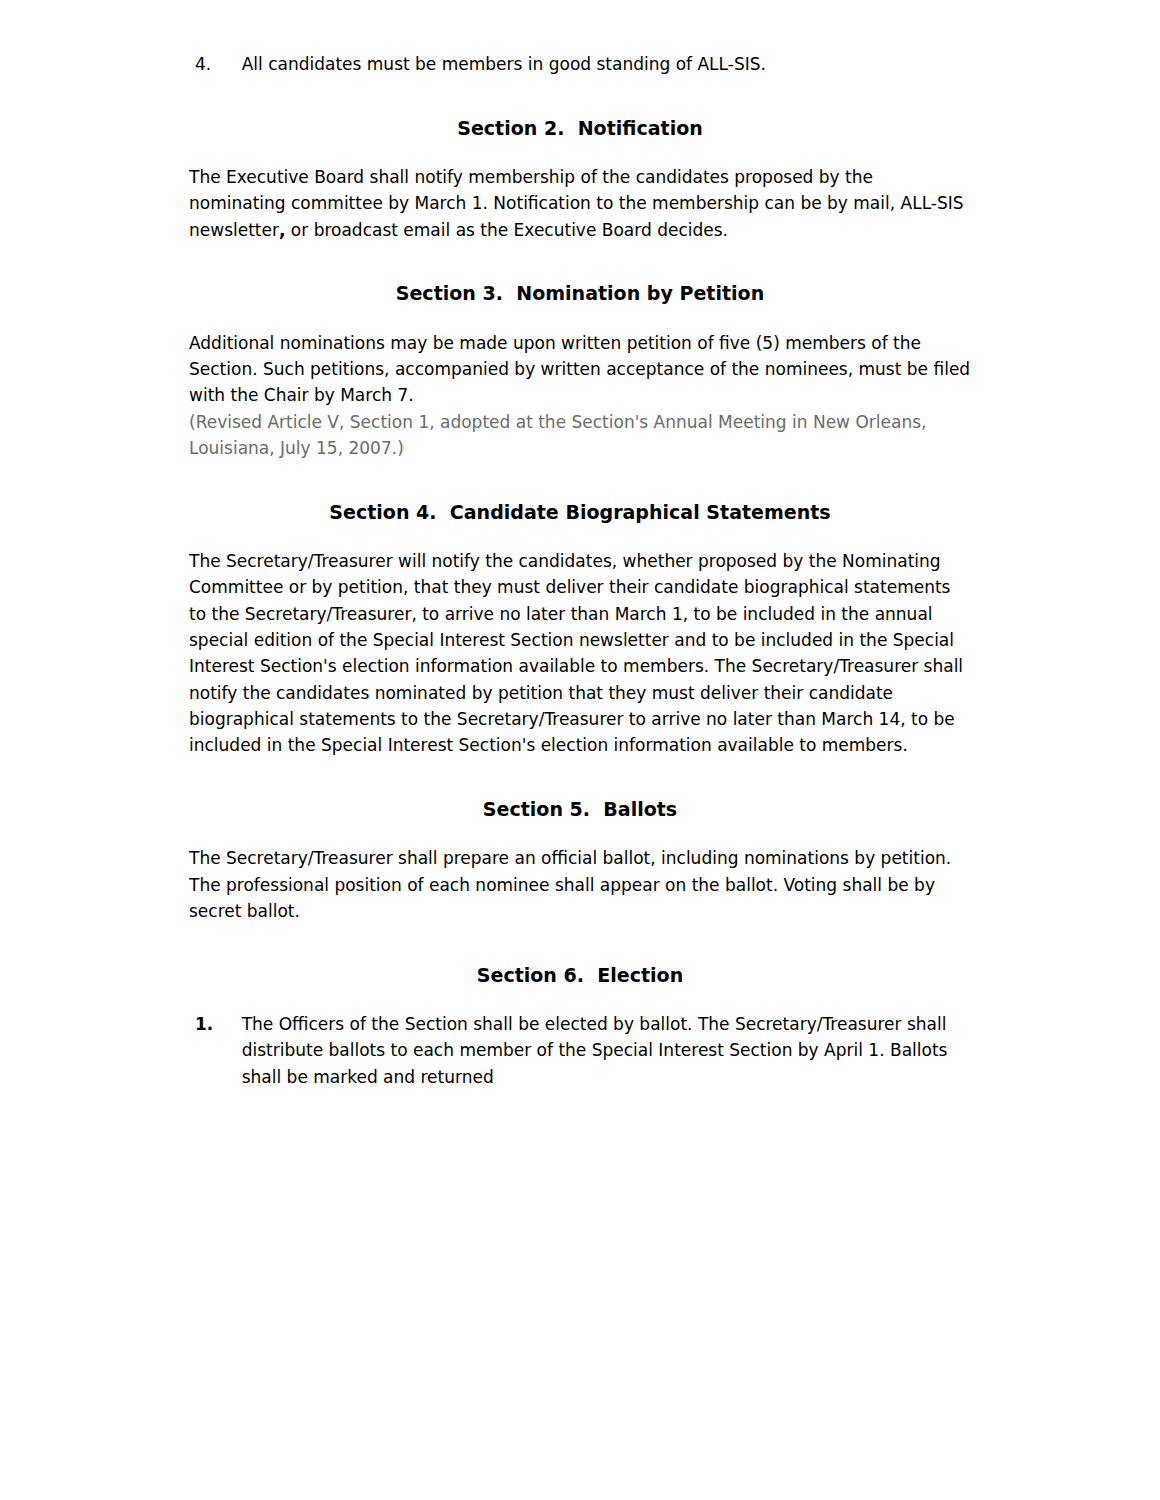4. All candidates must be members in good standing of ALL-SIS.
Section 2. Notification
The Executive Board shall notify membership of the candidates proposed by the nominating committee by March 1. Notification to the membership can be by mail, ALL-SIS newsletter, or broadcast email as the Executive Board decides.
Section 3. Nomination by Petition
Additional nominations may be made upon written petition of five (5) members of the Section. Such petitions, accompanied by written acceptance of the nominees, must be filed with the Chair by March 7.
(Revised Article V, Section 1, adopted at the Section's Annual Meeting in New Orleans, Louisiana, July 15, 2007.)
Section 4. Candidate Biographical Statements
The Secretary/Treasurer will notify the candidates, whether proposed by the Nominating Committee or by petition, that they must deliver their candidate biographical statements to the Secretary/Treasurer, to arrive no later than March 1, to be included in the annual special edition of the Special Interest Section newsletter and to be included in the Special Interest Section's election information available to members. The Secretary/Treasurer shall notify the candidates nominated by petition that they must deliver their candidate biographical statements to the Secretary/Treasurer to arrive no later than March 14, to be included in the Special Interest Section's election information available to members.
Section 5. Ballots
The Secretary/Treasurer shall prepare an official ballot, including nominations by petition. The professional position of each nominee shall appear on the ballot. Voting shall be by secret ballot.
Section 6. Election
1. The Officers of the Section shall be elected by ballot. The Secretary/Treasurer shall distribute ballots to each member of the Special Interest Section by April 1. Ballots shall be marked and returned